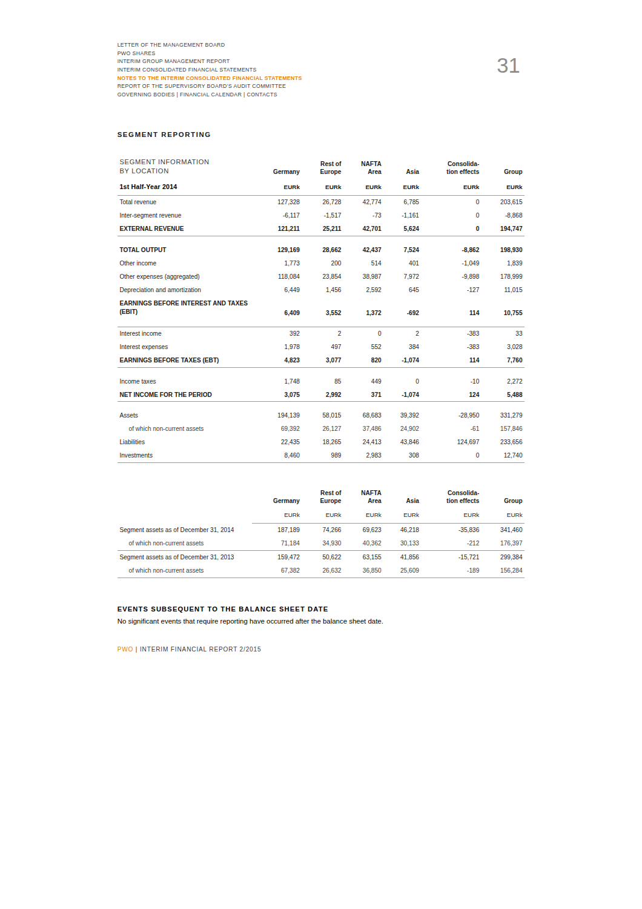LETTER OF THE MANAGEMENT BOARD
PWO SHARES
INTERIM GROUP MANAGEMENT REPORT
INTERIM CONSOLIDATED FINANCIAL STATEMENTS
NOTES TO THE INTERIM CONSOLIDATED FINANCIAL STATEMENTS
REPORT OF THE SUPERVISORY BOARD’S AUDIT COMMITTEE
GOVERNING BODIES | FINANCIAL CALENDAR | CONTACTS
31
SEGMENT REPORTING
| SEGMENT INFORMATION BY LOCATION | Germany | Rest of Europe | NAFTA Area | Asia | Consolida- tion effects | Group |
| --- | --- | --- | --- | --- | --- | --- |
| 1st Half-Year 2014 | EURk | EURk | EURk | EURk | EURk | EURk |
| Total revenue | 127,328 | 26,728 | 42,774 | 6,785 | 0 | 203,615 |
| Inter-segment revenue | -6,117 | -1,517 | -73 | -1,161 | 0 | -8,868 |
| EXTERNAL REVENUE | 121,211 | 25,211 | 42,701 | 5,624 | 0 | 194,747 |
| TOTAL OUTPUT | 129,169 | 28,662 | 42,437 | 7,524 | -8,862 | 198,930 |
| Other income | 1,773 | 200 | 514 | 401 | -1,049 | 1,839 |
| Other expenses (aggregated) | 118,084 | 23,854 | 38,987 | 7,972 | -9,898 | 178,999 |
| Depreciation and amortization | 6,449 | 1,456 | 2,592 | 645 | -127 | 11,015 |
| EARNINGS BEFORE INTEREST AND TAXES (EBIT) | 6,409 | 3,552 | 1,372 | -692 | 114 | 10,755 |
| Interest income | 392 | 2 | 0 | 2 | -383 | 33 |
| Interest expenses | 1,978 | 497 | 552 | 384 | -383 | 3,028 |
| EARNINGS BEFORE TAXES (EBT) | 4,823 | 3,077 | 820 | -1,074 | 114 | 7,760 |
| Income taxes | 1,748 | 85 | 449 | 0 | -10 | 2,272 |
| NET INCOME FOR THE PERIOD | 3,075 | 2,992 | 371 | -1,074 | 124 | 5,488 |
| Assets | 194,139 | 58,015 | 68,683 | 39,392 | -28,950 | 331,279 |
| of which non-current assets | 69,392 | 26,127 | 37,486 | 24,902 | -61 | 157,846 |
| Liabilities | 22,435 | 18,265 | 24,413 | 43,846 | 124,697 | 233,656 |
| Investments | 8,460 | 989 | 2,983 | 308 | 0 | 12,740 |
| | Germany | Rest of Europe | NAFTA Area | Asia | Consolida- tion effects | Group |
| --- | --- | --- | --- | --- | --- | --- |
| | EURk | EURk | EURk | EURk | EURk | EURk |
| Segment assets as of December 31, 2014 | 187,189 | 74,266 | 69,623 | 46,218 | -35,836 | 341,460 |
| of which non-current assets | 71,184 | 34,930 | 40,362 | 30,133 | -212 | 176,397 |
| Segment assets as of December 31, 2013 | 159,472 | 50,622 | 63,155 | 41,856 | -15,721 | 299,384 |
| of which non-current assets | 67,382 | 26,632 | 36,850 | 25,609 | -189 | 156,284 |
EVENTS SUBSEQUENT TO THE BALANCE SHEET DATE
No significant events that require reporting have occurred after the balance sheet date.
PWO | INTERIM FINANCIAL REPORT 2/2015